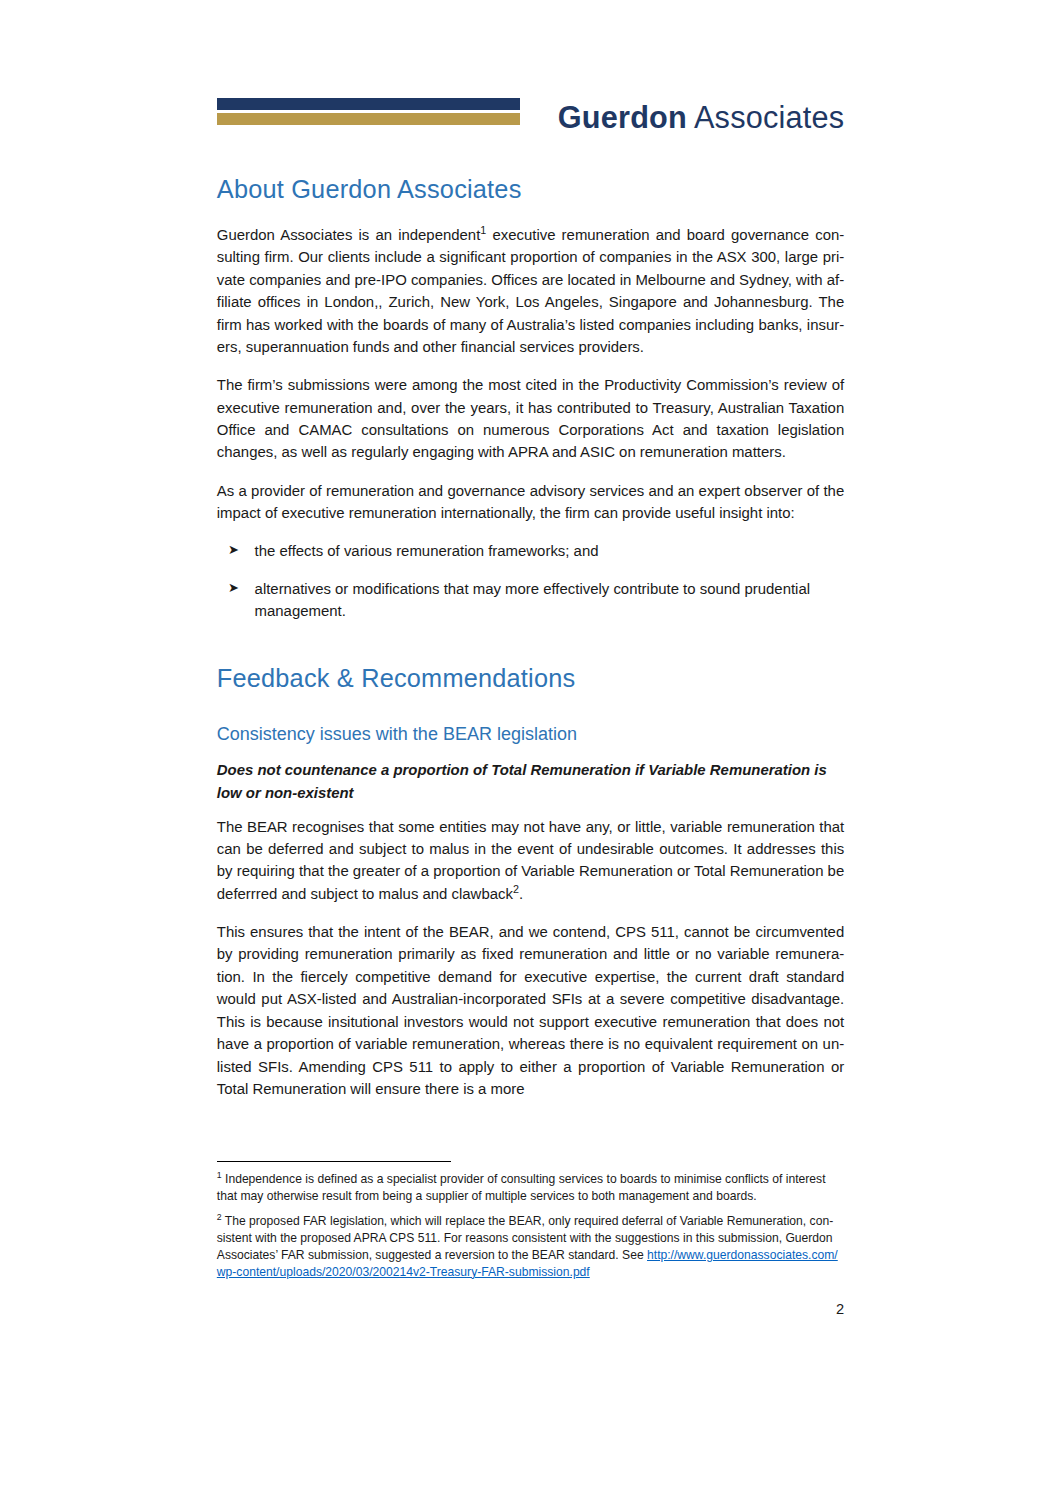Guerdon Associates
About Guerdon Associates
Guerdon Associates is an independent1 executive remuneration and board governance consulting firm. Our clients include a significant proportion of companies in the ASX 300, large private companies and pre-IPO companies. Offices are located in Melbourne and Sydney, with affiliate offices in London,, Zurich, New York, Los Angeles, Singapore and Johannesburg. The firm has worked with the boards of many of Australia’s listed companies including banks, insurers, superannuation funds and other financial services providers.
The firm’s submissions were among the most cited in the Productivity Commission’s review of executive remuneration and, over the years, it has contributed to Treasury, Australian Taxation Office and CAMAC consultations on numerous Corporations Act and taxation legislation changes, as well as regularly engaging with APRA and ASIC on remuneration matters.
As a provider of remuneration and governance advisory services and an expert observer of the impact of executive remuneration internationally, the firm can provide useful insight into:
the effects of various remuneration frameworks; and
alternatives or modifications that may more effectively contribute to sound prudential management.
Feedback & Recommendations
Consistency issues with the BEAR legislation
Does not countenance a proportion of Total Remuneration if Variable Remuneration is low or non-existent
The BEAR recognises that some entities may not have any, or little, variable remuneration that can be deferred and subject to malus in the event of undesirable outcomes. It addresses this by requiring that the greater of a proportion of Variable Remuneration or Total Remuneration be deferrred and subject to malus and clawback2.
This ensures that the intent of the BEAR, and we contend, CPS 511, cannot be circumvented by providing remuneration primarily as fixed remuneration and little or no variable remuneration. In the fiercely competitive demand for executive expertise, the current draft standard would put ASX-listed and Australian-incorporated SFIs at a severe competitive disadvantage. This is because insitutional investors would not support executive remuneration that does not have a proportion of variable remuneration, whereas there is no equivalent requirement on unlisted SFIs. Amending CPS 511 to apply to either a proportion of Variable Remuneration or Total Remuneration will ensure there is a more
1 Independence is defined as a specialist provider of consulting services to boards to minimise conflicts of interest that may otherwise result from being a supplier of multiple services to both management and boards.
2 The proposed FAR legislation, which will replace the BEAR, only required deferral of Variable Remuneration, consistent with the proposed APRA CPS 511. For reasons consistent with the suggestions in this submission, Guerdon Associates’ FAR submission, suggested a reversion to the BEAR standard. See http://www.guerdonassociates.com/wp-content/uploads/2020/03/200214v2-Treasury-FAR-submission.pdf
2